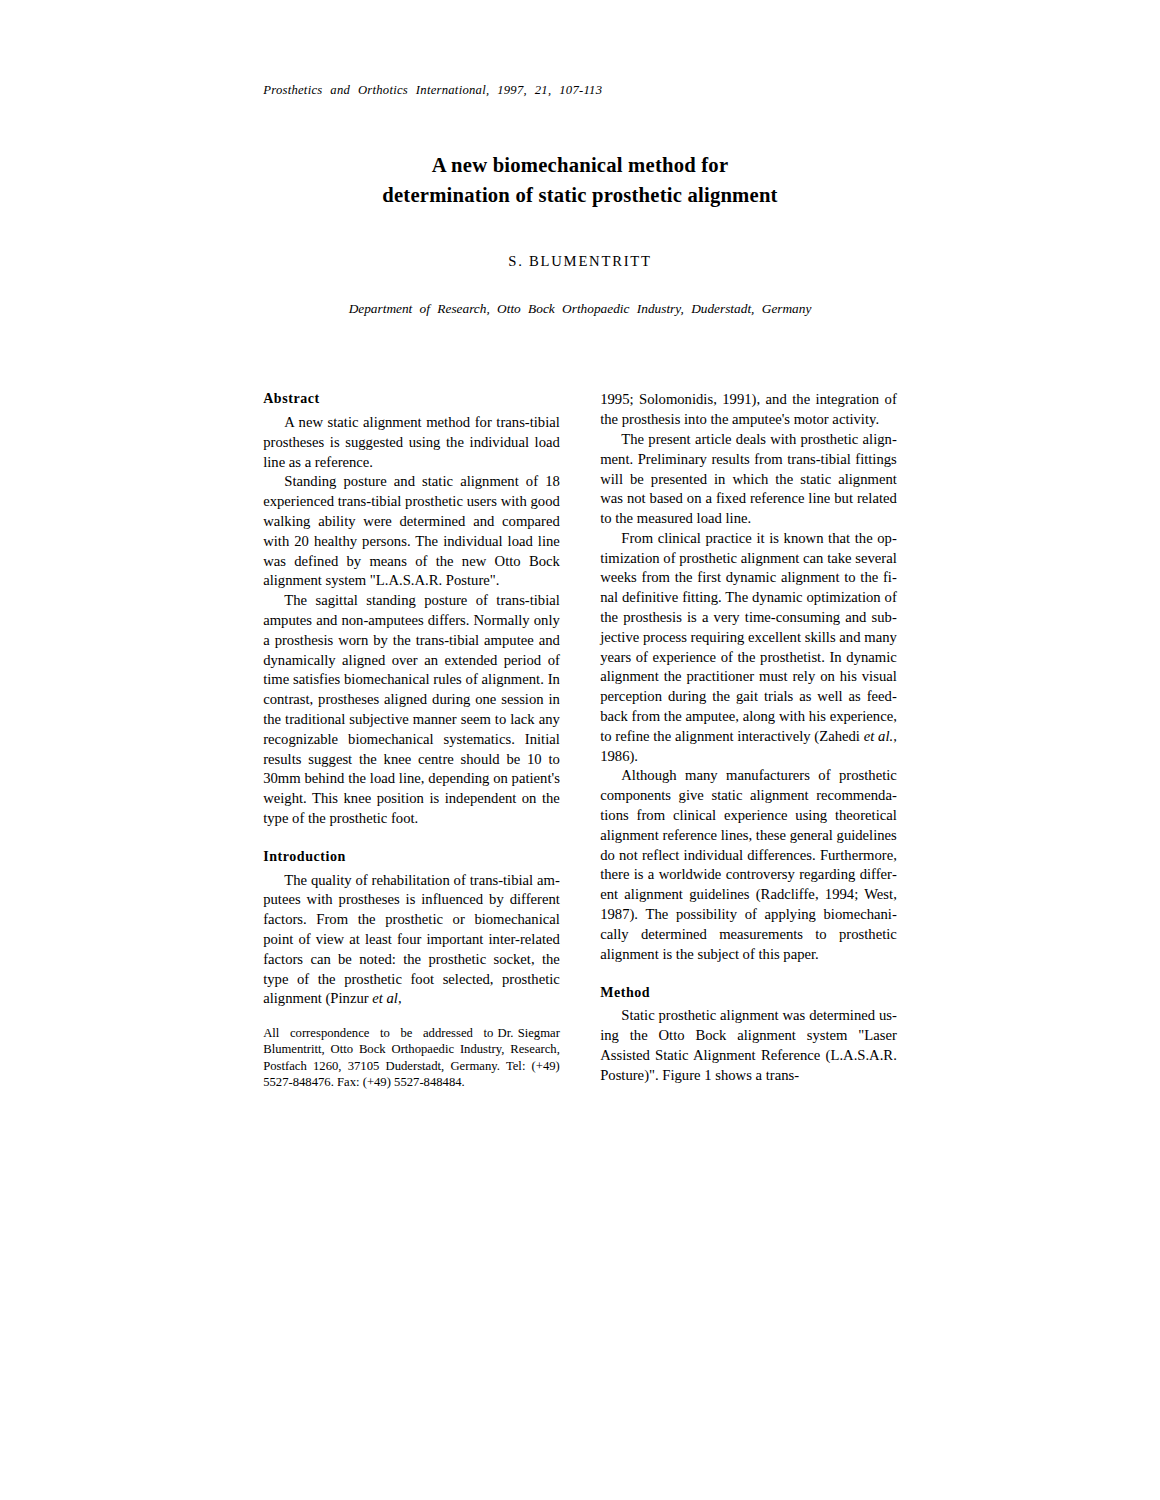Prosthetics and Orthotics International, 1997, 21, 107-113
A new biomechanical method for
determination of static prosthetic alignment
S. BLUMENTRITT
Department of Research, Otto Bock Orthopaedic Industry, Duderstadt, Germany
Abstract
A new static alignment method for trans-tibial prostheses is suggested using the individual load line as a reference.
Standing posture and static alignment of 18 experienced trans-tibial prosthetic users with good walking ability were determined and compared with 20 healthy persons. The individual load line was defined by means of the new Otto Bock alignment system "L.A.S.A.R. Posture".
The sagittal standing posture of trans-tibial amputes and non-amputees differs. Normally only a prosthesis worn by the trans-tibial amputee and dynamically aligned over an extended period of time satisfies biomechanical rules of alignment. In contrast, prostheses aligned during one session in the traditional subjective manner seem to lack any recognizable biomechanical systematics. Initial results suggest the knee centre should be 10 to 30mm behind the load line, depending on patient's weight. This knee position is independent on the type of the prosthetic foot.
Introduction
The quality of rehabilitation of trans-tibial amputees with prostheses is influenced by different factors. From the prosthetic or biomechanical point of view at least four important inter-related factors can be noted: the prosthetic socket, the type of the prosthetic foot selected, prosthetic alignment (Pinzur et al,
All correspondence to be addressed to Dr. Siegmar Blumentritt, Otto Bock Orthopaedic Industry, Research, Postfach 1260, 37105 Duderstadt, Germany. Tel: (+49) 5527-848476. Fax: (+49) 5527-848484.
1995; Solomonidis, 1991), and the integration of the prosthesis into the amputee's motor activity.
The present article deals with prosthetic alignment. Preliminary results from trans-tibial fittings will be presented in which the static alignment was not based on a fixed reference line but related to the measured load line.
From clinical practice it is known that the optimization of prosthetic alignment can take several weeks from the first dynamic alignment to the final definitive fitting. The dynamic optimization of the prosthesis is a very time-consuming and subjective process requiring excellent skills and many years of experience of the prosthetist. In dynamic alignment the practitioner must rely on his visual perception during the gait trials as well as feedback from the amputee, along with his experience, to refine the alignment interactively (Zahedi et al., 1986).
Although many manufacturers of prosthetic components give static alignment recommendations from clinical experience using theoretical alignment reference lines, these general guidelines do not reflect individual differences. Furthermore, there is a worldwide controversy regarding different alignment guidelines (Radcliffe, 1994; West, 1987). The possibility of applying biomechanically determined measurements to prosthetic alignment is the subject of this paper.
Method
Static prosthetic alignment was determined using the Otto Bock alignment system "Laser Assisted Static Alignment Reference (L.A.S.A.R. Posture)". Figure 1 shows a trans-